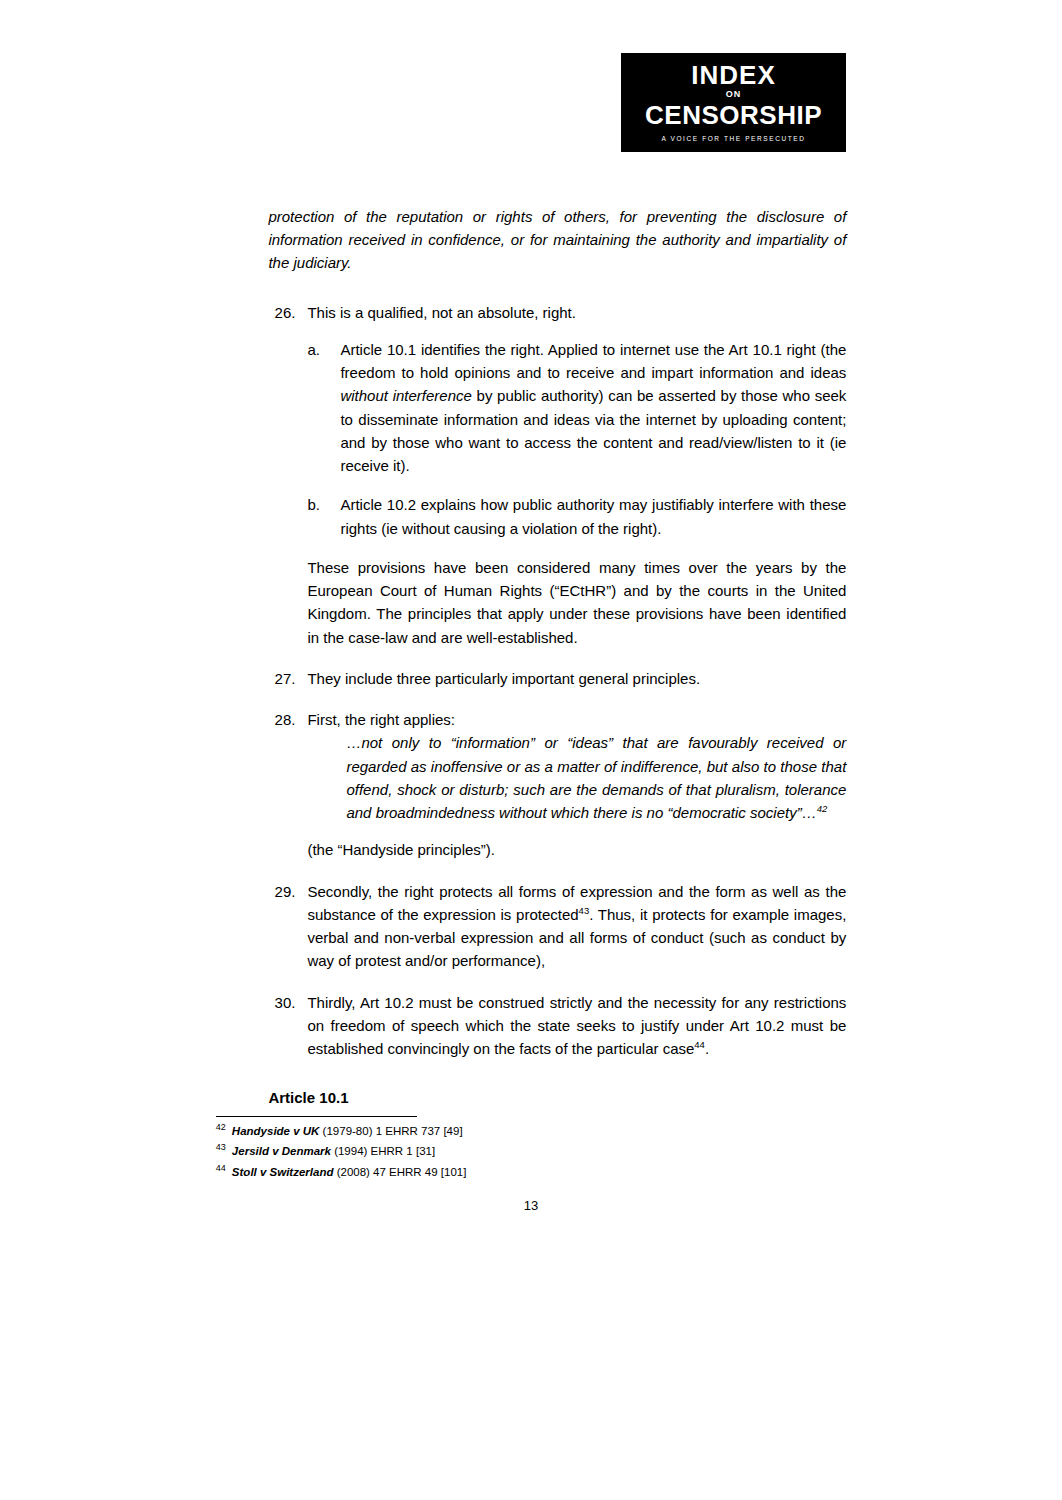INDEX ON CENSORSHIP A voice for the persecuted
protection of the reputation or rights of others, for preventing the disclosure of information received in confidence, or for maintaining the authority and impartiality of the judiciary.
26. This is a qualified, not an absolute, right.
a. Article 10.1 identifies the right. Applied to internet use the Art 10.1 right (the freedom to hold opinions and to receive and impart information and ideas without interference by public authority) can be asserted by those who seek to disseminate information and ideas via the internet by uploading content; and by those who want to access the content and read/view/listen to it (ie receive it).
b. Article 10.2 explains how public authority may justifiably interfere with these rights (ie without causing a violation of the right).
These provisions have been considered many times over the years by the European Court of Human Rights (“ECtHR”) and by the courts in the United Kingdom. The principles that apply under these provisions have been identified in the case-law and are well-established.
27. They include three particularly important general principles.
28. First, the right applies:
…not only to “information” or “ideas” that are favourably received or regarded as inoffensive or as a matter of indifference, but also to those that offend, shock or disturb; such are the demands of that pluralism, tolerance and broadmindedness without which there is no “democratic society”…42
(the “Handyside principles”).
29. Secondly, the right protects all forms of expression and the form as well as the substance of the expression is protected43. Thus, it protects for example images, verbal and non-verbal expression and all forms of conduct (such as conduct by way of protest and/or performance),
30. Thirdly, Art 10.2 must be construed strictly and the necessity for any restrictions on freedom of speech which the state seeks to justify under Art 10.2 must be established convincingly on the facts of the particular case44.
Article 10.1
42 Handyside v UK (1979-80) 1 EHRR 737 [49]
43 Jersild v Denmark (1994) EHRR 1 [31]
44 Stoll v Switzerland (2008) 47 EHRR 49 [101]
13